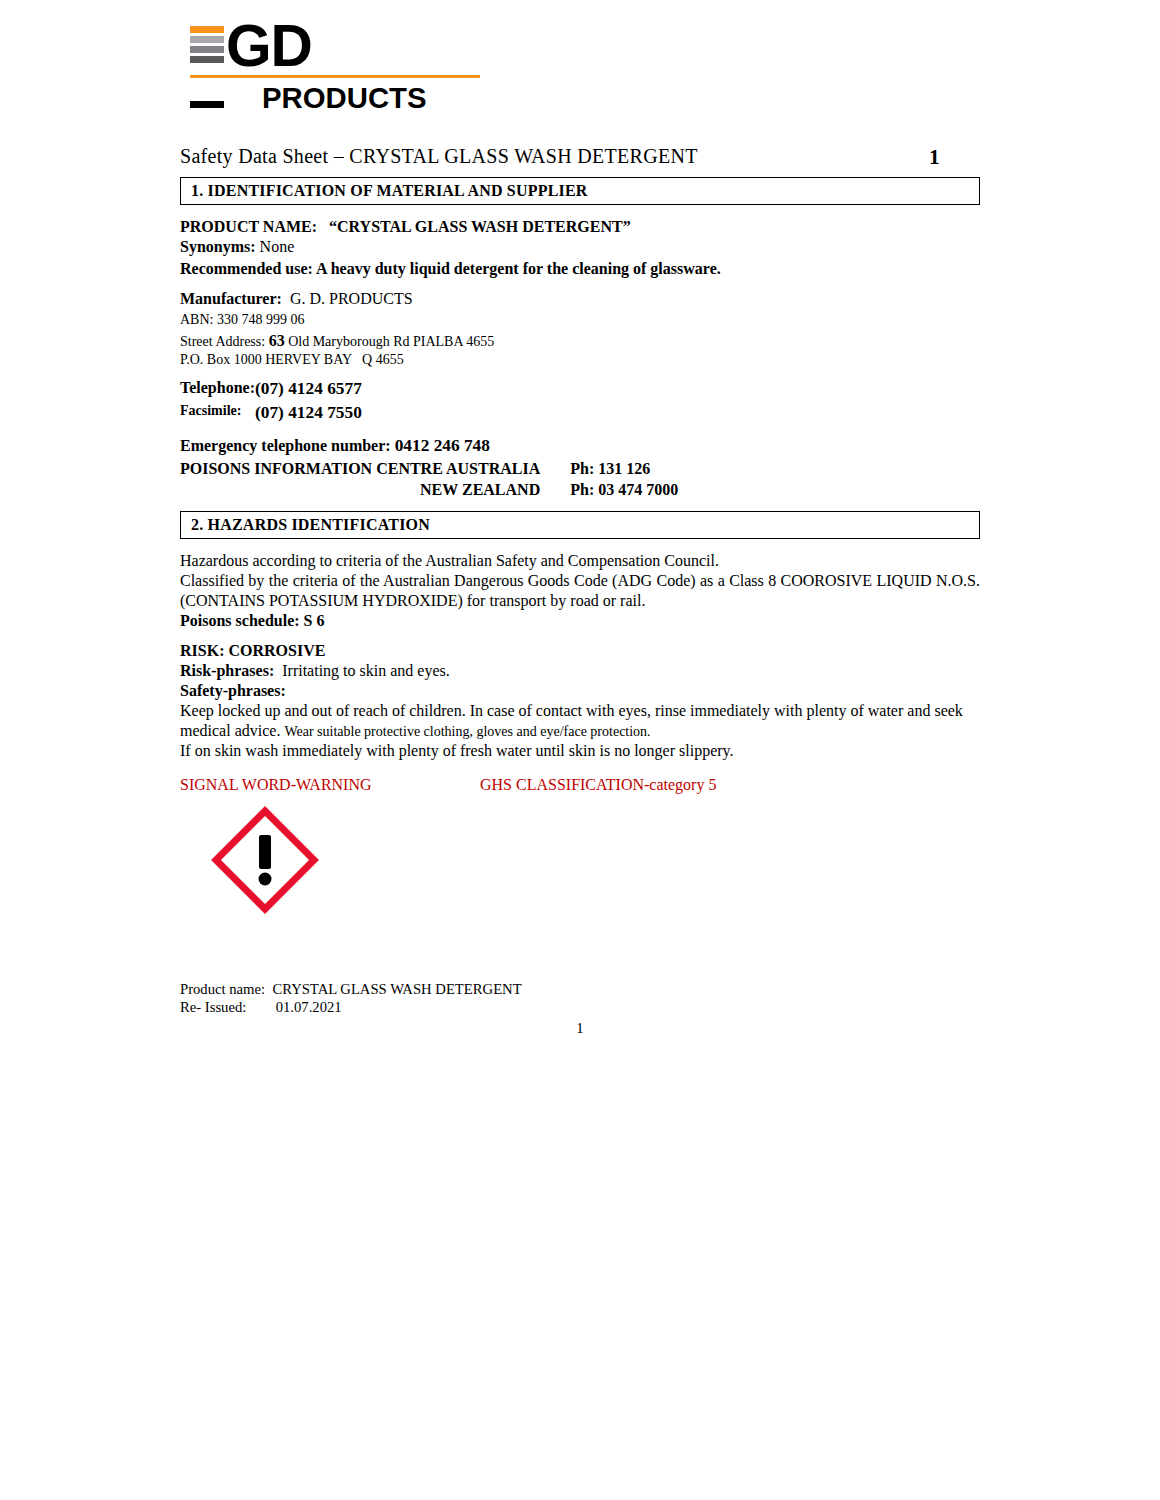GD
PRODUCTS
Safety Data Sheet – CRYSTAL GLASS WASH DETERGENT 1
1. IDENTIFICATION OF MATERIAL AND SUPPLIER
PRODUCT NAME: “CRYSTAL GLASS WASH DETERGENT”
Synonyms: None
Recommended use: A heavy duty liquid detergent for the cleaning of glassware.
Manufacturer: G. D. PRODUCTS
ABN: 330 748 999 06
Street Address: 63 Old Maryborough Rd PIALBA 4655
P.O. Box 1000 HERVEY BAY Q 4655
| Telephone: | (07) 4124 6577 |
| Facsimile: | (07) 4124 7550 |
Emergency telephone number: 0412 246 748
| POISONS INFORMATION CENTRE AUSTRALIA | Ph: 131 126 |
| NEW ZEALAND | Ph: 03 474 7000 |
2. HAZARDS IDENTIFICATION
Hazardous according to criteria of the Australian Safety and Compensation Council.
Classified by the criteria of the Australian Dangerous Goods Code (ADG Code) as a Class 8 COOROSIVE LIQUID N.O.S. (CONTAINS POTASSIUM HYDROXIDE) for transport by road or rail.
Poisons schedule: S 6
RISK: CORROSIVE
Risk-phrases: Irritating to skin and eyes.
Safety-phrases:
Keep locked up and out of reach of children. In case of contact with eyes, rinse immediately with plenty of water and seek medical advice. Wear suitable protective clothing, gloves and eye/face protection.
If on skin wash immediately with plenty of fresh water until skin is no longer slippery.
SIGNAL WORD-WARNING GHS CLASSIFICATION-category 5
Product name: CRYSTAL GLASS WASH DETERGENT
Re- Issued: 01.07.2021
1